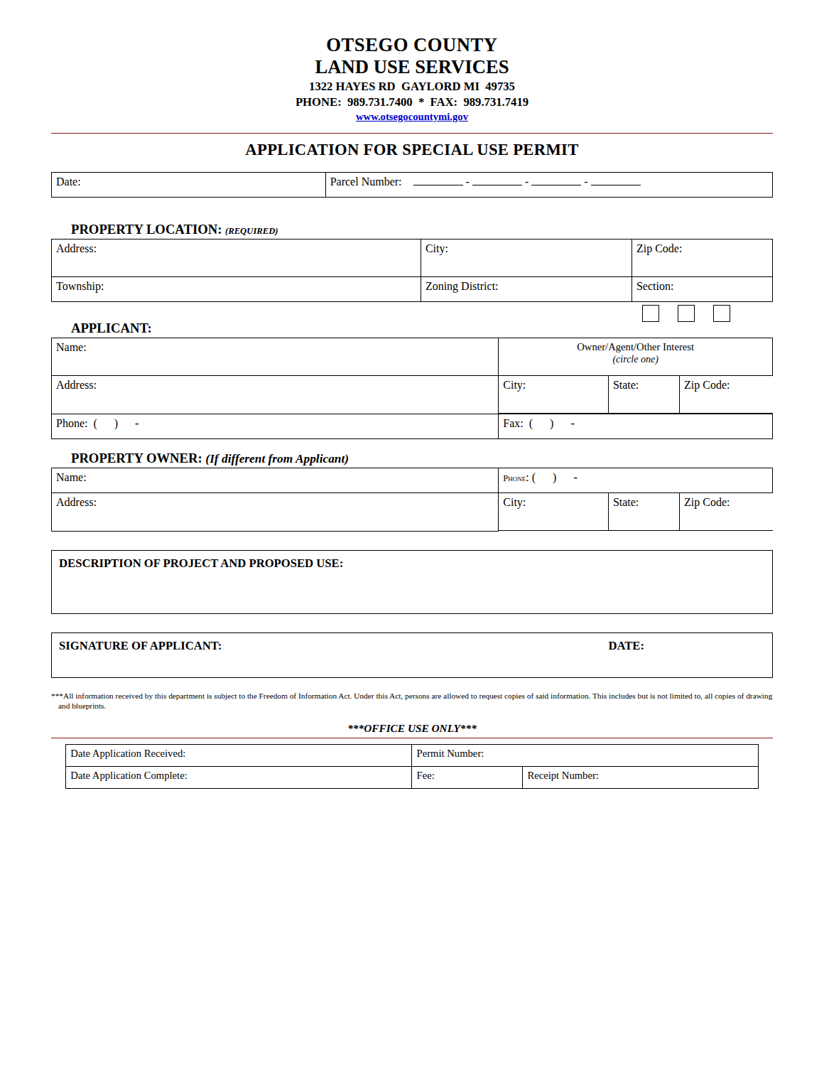OTSEGO COUNTY
LAND USE SERVICES
1322 HAYES RD GAYLORD MI 49735
PHONE: 989.731.7400 * FAX: 989.731.7419
www.otsegocountymi.gov
APPLICATION FOR SPECIAL USE PERMIT
| Date: | Parcel Number: - - - |
PROPERTY LOCATION: (REQUIRED)
| Address: | City: | Zip Code: |
| Township: | Zoning District: | Section: |
APPLICANT:
| Name: | Owner/Agent/Other Interest (circle one) |
| Address: | / City: / State: / Zip Code: / |
| Phone: ( ) - | Fax: ( ) - |
PROPERTY OWNER: (If different from Applicant)
| Name: | Phone : ( ) - |
| Address: | / City: / State: / Zip Code: / |
DESCRIPTION OF PROJECT AND PROPOSED USE:
SIGNATURE OF APPLICANT: DATE:
***All information received by this department is subject to the Freedom of Information Act. Under this Act, persons are allowed to request copies of said information. This includes but is not limited to, all copies of drawing and blueprints.
***OFFICE USE ONLY***
| Date Application Received: | Permit Number: |
| Date Application Complete: | Fee: | Receipt Number: |